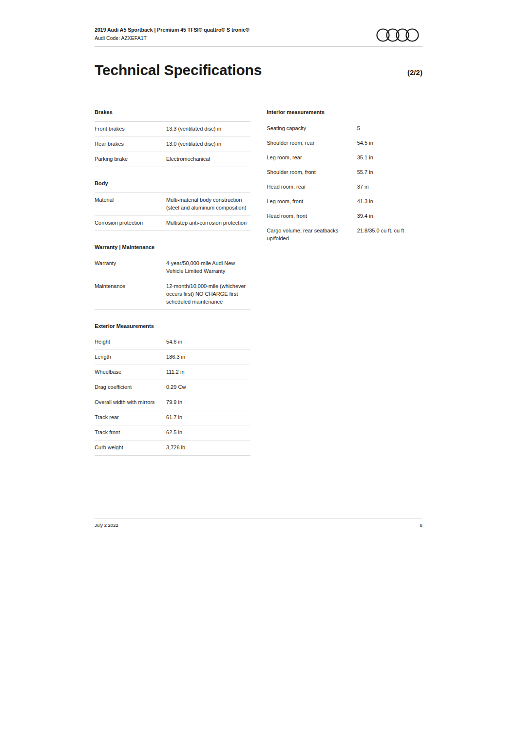2019 Audi A5 Sportback | Premium 45 TFSI® quattro® S tronic®
Audi Code: AZXEFA1T
Technical Specifications
(2/2)
Brakes
| Front brakes | 13.3 (ventilated disc) in |
| Rear brakes | 13.0 (ventilated disc) in |
| Parking brake | Electromechanical |
Body
| Material | Multi-material body construction (steel and aluminum composition) |
| Corrosion protection | Multistep anti-corrosion protection |
Warranty | Maintenance
| Warranty | 4-year/50,000-mile Audi New Vehicle Limited Warranty |
| Maintenance | 12-month/10,000-mile (whichever occurs first) NO CHARGE first scheduled maintenance |
Exterior Measurements
| Height | 54.6 in |
| Length | 186.3 in |
| Wheelbase | 111.2 in |
| Drag coefficient | 0.29 Cw |
| Overall width with mirrors | 79.9 in |
| Track rear | 61.7 in |
| Track front | 62.5 in |
| Curb weight | 3,726 lb |
Interior measurements
| Seating capacity | 5 |
| Shoulder room, rear | 54.5 in |
| Leg room, rear | 35.1 in |
| Shoulder room, front | 55.7 in |
| Head room, rear | 37 in |
| Leg room, front | 41.3 in |
| Head room, front | 39.4 in |
| Cargo volume, rear seatbacks up/folded | 21.8/35.0 cu ft, cu ft |
July 2 2022
8